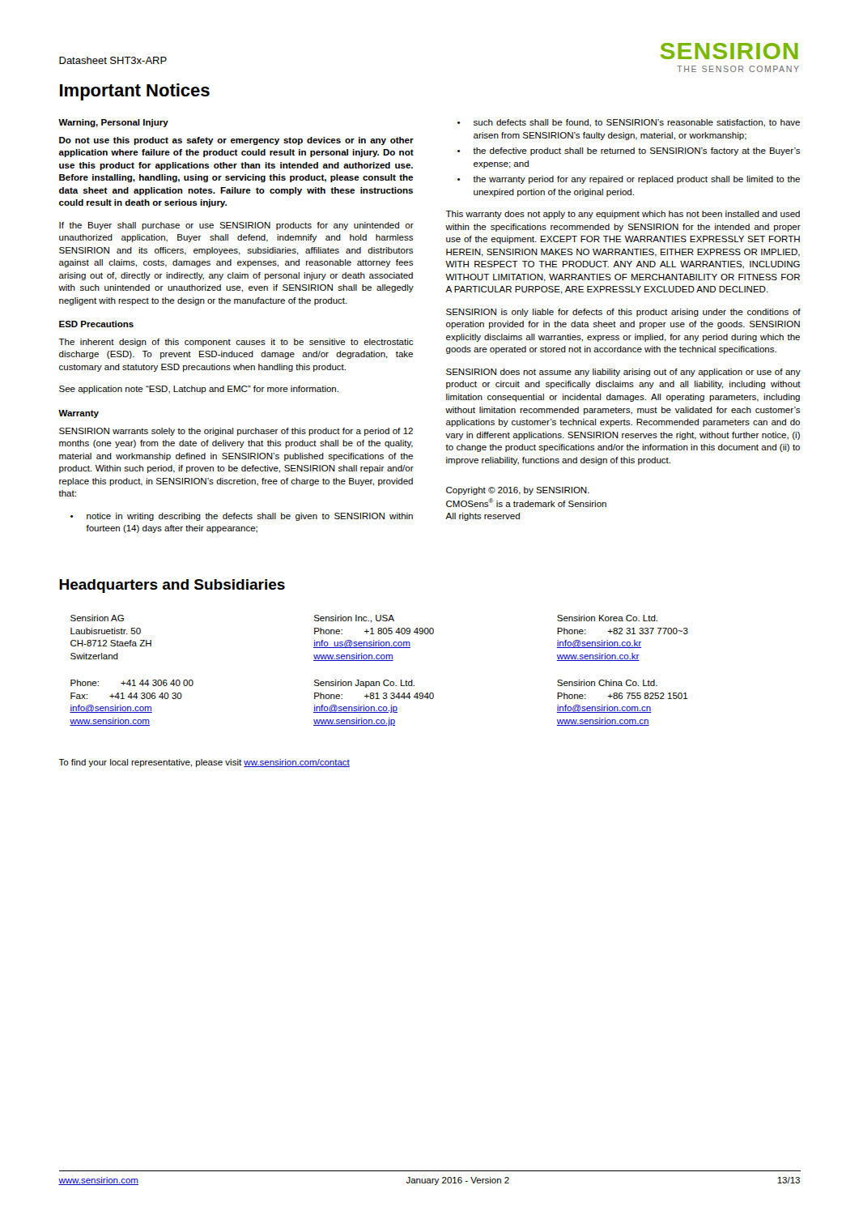Datasheet SHT3x-ARP
SENSIRION
THE SENSOR COMPANY
Important Notices
Warning, Personal Injury
Do not use this product as safety or emergency stop devices or in any other application where failure of the product could result in personal injury. Do not use this product for applications other than its intended and authorized use. Before installing, handling, using or servicing this product, please consult the data sheet and application notes. Failure to comply with these instructions could result in death or serious injury.
If the Buyer shall purchase or use SENSIRION products for any unintended or unauthorized application, Buyer shall defend, indemnify and hold harmless SENSIRION and its officers, employees, subsidiaries, affiliates and distributors against all claims, costs, damages and expenses, and reasonable attorney fees arising out of, directly or indirectly, any claim of personal injury or death associated with such unintended or unauthorized use, even if SENSIRION shall be allegedly negligent with respect to the design or the manufacture of the product.
ESD Precautions
The inherent design of this component causes it to be sensitive to electrostatic discharge (ESD). To prevent ESD-induced damage and/or degradation, take customary and statutory ESD precautions when handling this product.
See application note “ESD, Latchup and EMC” for more information.
Warranty
SENSIRION warrants solely to the original purchaser of this product for a period of 12 months (one year) from the date of delivery that this product shall be of the quality, material and workmanship defined in SENSIRION’s published specifications of the product. Within such period, if proven to be defective, SENSIRION shall repair and/or replace this product, in SENSIRION’s discretion, free of charge to the Buyer, provided that:
notice in writing describing the defects shall be given to SENSIRION within fourteen (14) days after their appearance;
such defects shall be found, to SENSIRION’s reasonable satisfaction, to have arisen from SENSIRION’s faulty design, material, or workmanship;
the defective product shall be returned to SENSIRION’s factory at the Buyer’s expense; and
the warranty period for any repaired or replaced product shall be limited to the unexpired portion of the original period.
This warranty does not apply to any equipment which has not been installed and used within the specifications recommended by SENSIRION for the intended and proper use of the equipment. EXCEPT FOR THE WARRANTIES EXPRESSLY SET FORTH HEREIN, SENSIRION MAKES NO WARRANTIES, EITHER EXPRESS OR IMPLIED, WITH RESPECT TO THE PRODUCT. ANY AND ALL WARRANTIES, INCLUDING WITHOUT LIMITATION, WARRANTIES OF MERCHANTABILITY OR FITNESS FOR A PARTICULAR PURPOSE, ARE EXPRESSLY EXCLUDED AND DECLINED.
SENSIRION is only liable for defects of this product arising under the conditions of operation provided for in the data sheet and proper use of the goods. SENSIRION explicitly disclaims all warranties, express or implied, for any period during which the goods are operated or stored not in accordance with the technical specifications.
SENSIRION does not assume any liability arising out of any application or use of any product or circuit and specifically disclaims any and all liability, including without limitation consequential or incidental damages. All operating parameters, including without limitation recommended parameters, must be validated for each customer’s applications by customer’s technical experts. Recommended parameters can and do vary in different applications. SENSIRION reserves the right, without further notice, (i) to change the product specifications and/or the information in this document and (ii) to improve reliability, functions and design of this product.
Copyright © 2016, by SENSIRION.
CMOSens® is a trademark of Sensirion
All rights reserved
Headquarters and Subsidiaries
Sensirion AG
Laubisruetistr. 50
CH-8712 Staefa ZH
Switzerland
Phone: +41 44 306 40 00
Fax: +41 44 306 40 30
info@sensirion.com
www.sensirion.com
Sensirion Inc., USA
Phone: +1 805 409 4900
info_us@sensirion.com
www.sensirion.com
Sensirion Japan Co. Ltd.
Phone: +81 3 3444 4940
info@sensirion.co.jp
www.sensirion.co.jp
Sensirion Korea Co. Ltd.
Phone: +82 31 337 7700~3
info@sensirion.co.kr
www.sensirion.co.kr
Sensirion China Co. Ltd.
Phone: +86 755 8252 1501
info@sensirion.com.cn
www.sensirion.com.cn
To find your local representative, please visit ww.sensirion.com/contact
www.sensirion.com
January 2016 - Version 2
13/13